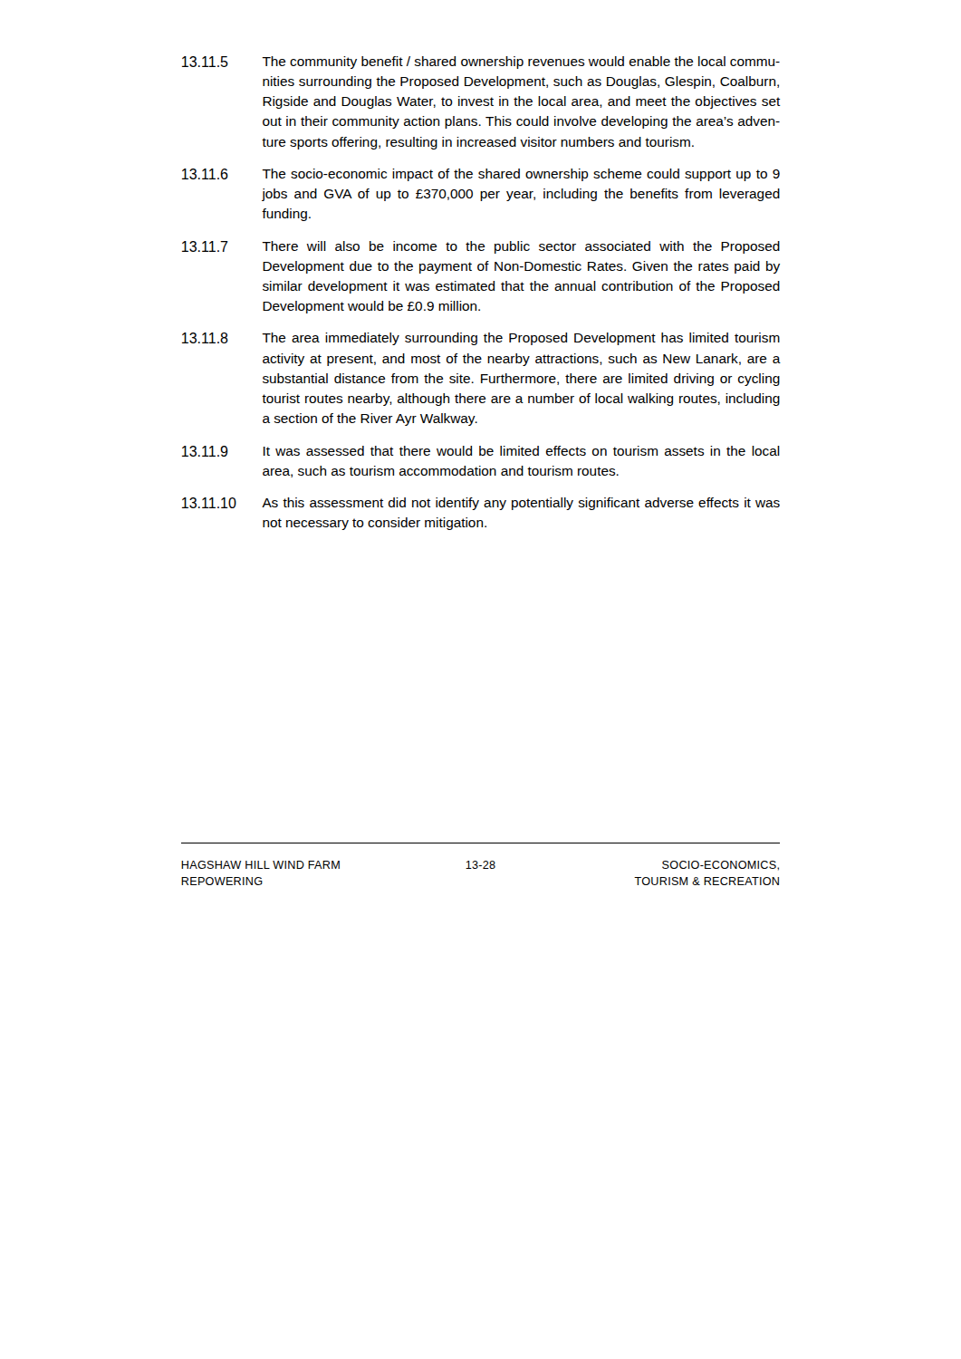13.11.5
The community benefit / shared ownership revenues would enable the local communities surrounding the Proposed Development, such as Douglas, Glespin, Coalburn, Rigside and Douglas Water, to invest in the local area, and meet the objectives set out in their community action plans. This could involve developing the area’s adventure sports offering, resulting in increased visitor numbers and tourism.
13.11.6
The socio-economic impact of the shared ownership scheme could support up to 9 jobs and GVA of up to £370,000 per year, including the benefits from leveraged funding.
13.11.7
There will also be income to the public sector associated with the Proposed Development due to the payment of Non-Domestic Rates. Given the rates paid by similar development it was estimated that the annual contribution of the Proposed Development would be £0.9 million.
13.11.8
The area immediately surrounding the Proposed Development has limited tourism activity at present, and most of the nearby attractions, such as New Lanark, are a substantial distance from the site. Furthermore, there are limited driving or cycling tourist routes nearby, although there are a number of local walking routes, including a section of the River Ayr Walkway.
13.11.9
It was assessed that there would be limited effects on tourism assets in the local area, such as tourism accommodation and tourism routes.
13.11.10
As this assessment did not identify any potentially significant adverse effects it was not necessary to consider mitigation.
HAGSHAW HILL WIND FARM
REPOWERING
13-28
SOCIO-ECONOMICS,
TOURISM & RECREATION